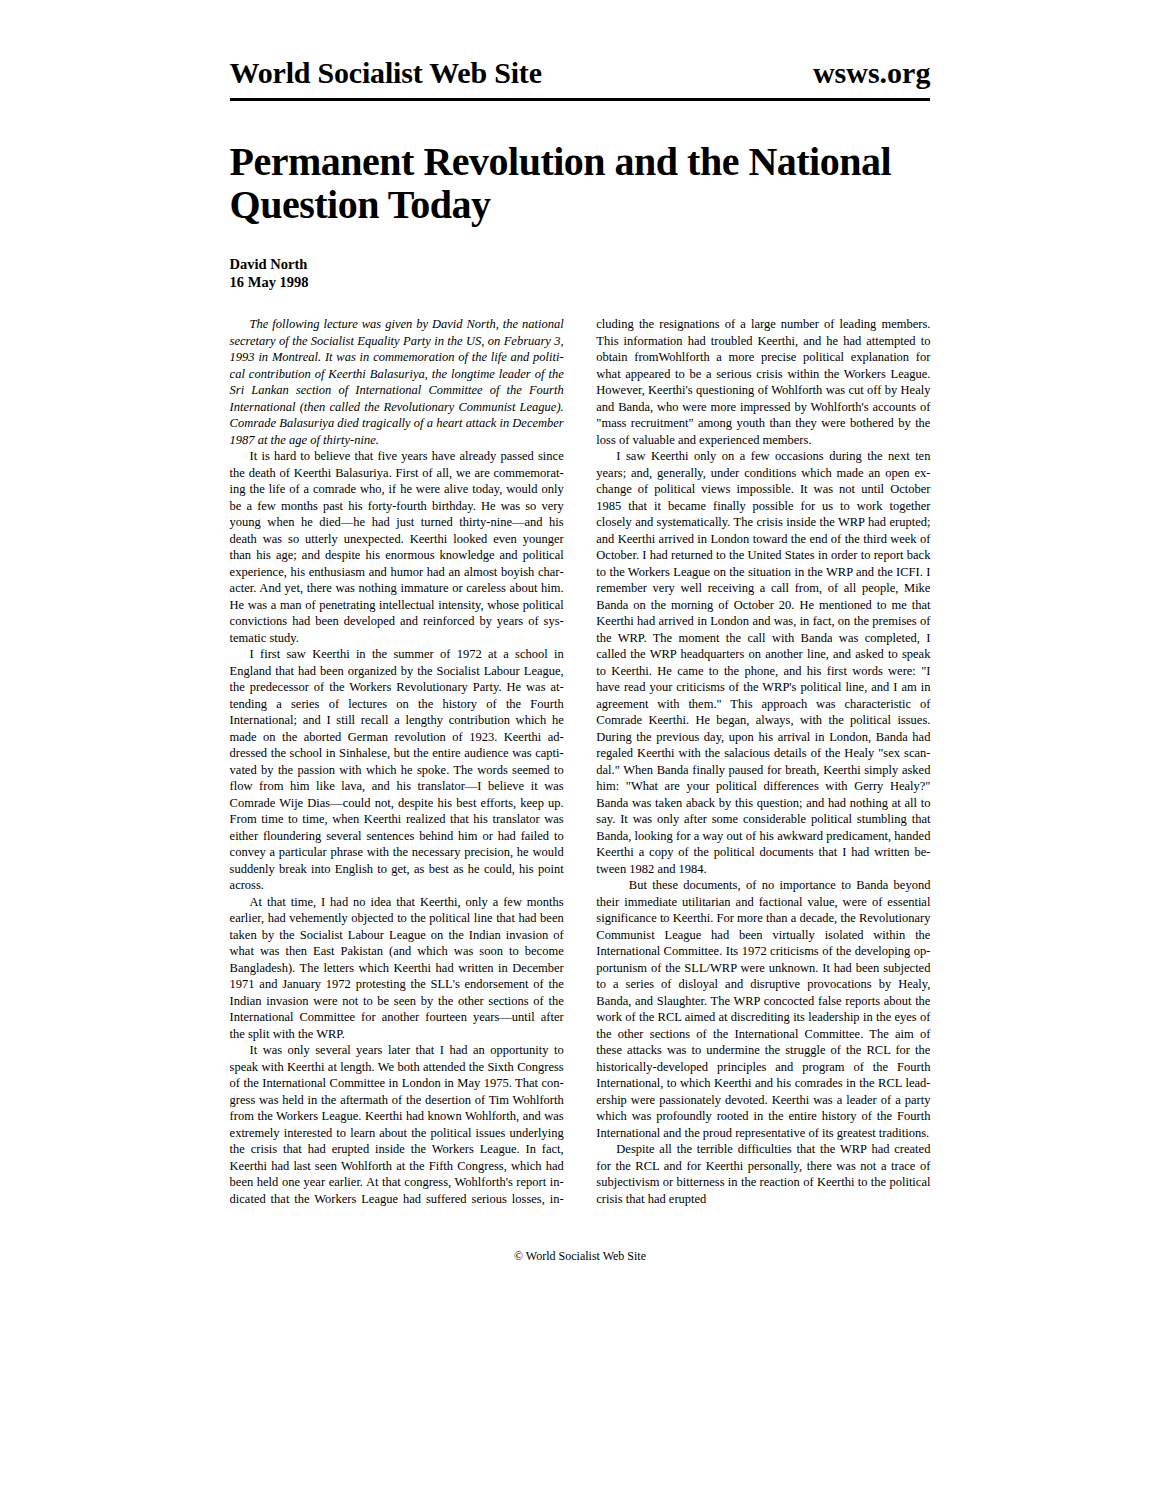World Socialist Web Site
wsws.org
Permanent Revolution and the National Question Today
David North
16 May 1998
The following lecture was given by David North, the national secretary of the Socialist Equality Party in the US, on February 3, 1993 in Montreal. It was in commemoration of the life and political contribution of Keerthi Balasuriya, the longtime leader of the Sri Lankan section of International Committee of the Fourth International (then called the Revolutionary Communist League). Comrade Balasuriya died tragically of a heart attack in December 1987 at the age of thirty-nine.
It is hard to believe that five years have already passed since the death of Keerthi Balasuriya. First of all, we are commemorating the life of a comrade who, if he were alive today, would only be a few months past his forty-fourth birthday. He was so very young when he died—he had just turned thirty-nine—and his death was so utterly unexpected. Keerthi looked even younger than his age; and despite his enormous knowledge and political experience, his enthusiasm and humor had an almost boyish character. And yet, there was nothing immature or careless about him. He was a man of penetrating intellectual intensity, whose political convictions had been developed and reinforced by years of systematic study.
I first saw Keerthi in the summer of 1972 at a school in England that had been organized by the Socialist Labour League, the predecessor of the Workers Revolutionary Party. He was attending a series of lectures on the history of the Fourth International; and I still recall a lengthy contribution which he made on the aborted German revolution of 1923. Keerthi addressed the school in Sinhalese, but the entire audience was captivated by the passion with which he spoke. The words seemed to flow from him like lava, and his translator—I believe it was Comrade Wije Dias—could not, despite his best efforts, keep up. From time to time, when Keerthi realized that his translator was either floundering several sentences behind him or had failed to convey a particular phrase with the necessary precision, he would suddenly break into English to get, as best as he could, his point across.
At that time, I had no idea that Keerthi, only a few months earlier, had vehemently objected to the political line that had been taken by the Socialist Labour League on the Indian invasion of what was then East Pakistan (and which was soon to become Bangladesh). The letters which Keerthi had written in December 1971 and January 1972 protesting the SLL's endorsement of the Indian invasion were not to be seen by the other sections of the International Committee for another fourteen years—until after the split with the WRP.
It was only several years later that I had an opportunity to speak with Keerthi at length. We both attended the Sixth Congress of the International Committee in London in May 1975. That congress was held in the aftermath of the desertion of Tim Wohlforth from the Workers League. Keerthi had known Wohlforth, and was extremely interested to learn about the political issues underlying the crisis that had erupted inside the Workers League. In fact, Keerthi had last seen Wohlforth at the Fifth Congress, which had been held one year earlier. At that congress, Wohlforth's report indicated that the Workers League had suffered serious losses, including the resignations of a large number of leading members. This information had troubled Keerthi, and he had attempted to obtain fromWohlforth a more precise political explanation for what appeared to be a serious crisis within the Workers League. However, Keerthi's questioning of Wohlforth was cut off by Healy and Banda, who were more impressed by Wohlforth's accounts of "mass recruitment" among youth than they were bothered by the loss of valuable and experienced members.
I saw Keerthi only on a few occasions during the next ten years; and, generally, under conditions which made an open exchange of political views impossible. It was not until October 1985 that it became finally possible for us to work together closely and systematically. The crisis inside the WRP had erupted; and Keerthi arrived in London toward the end of the third week of October. I had returned to the United States in order to report back to the Workers League on the situation in the WRP and the ICFI. I remember very well receiving a call from, of all people, Mike Banda on the morning of October 20. He mentioned to me that Keerthi had arrived in London and was, in fact, on the premises of the WRP. The moment the call with Banda was completed, I called the WRP headquarters on another line, and asked to speak to Keerthi. He came to the phone, and his first words were: "I have read your criticisms of the WRP's political line, and I am in agreement with them." This approach was characteristic of Comrade Keerthi. He began, always, with the political issues. During the previous day, upon his arrival in London, Banda had regaled Keerthi with the salacious details of the Healy "sex scandal." When Banda finally paused for breath, Keerthi simply asked him: "What are your political differences with Gerry Healy?" Banda was taken aback by this question; and had nothing at all to say. It was only after some considerable political stumbling that Banda, looking for a way out of his awkward predicament, handed Keerthi a copy of the political documents that I had written between 1982 and 1984.
But these documents, of no importance to Banda beyond their immediate utilitarian and factional value, were of essential significance to Keerthi. For more than a decade, the Revolutionary Communist League had been virtually isolated within the International Committee. Its 1972 criticisms of the developing opportunism of the SLL/WRP were unknown. It had been subjected to a series of disloyal and disruptive provocations by Healy, Banda, and Slaughter. The WRP concocted false reports about the work of the RCL aimed at discrediting its leadership in the eyes of the other sections of the International Committee. The aim of these attacks was to undermine the struggle of the RCL for the historically-developed principles and program of the Fourth International, to which Keerthi and his comrades in the RCL leadership were passionately devoted. Keerthi was a leader of a party which was profoundly rooted in the entire history of the Fourth International and the proud representative of its greatest traditions.
Despite all the terrible difficulties that the WRP had created for the RCL and for Keerthi personally, there was not a trace of subjectivism or bitterness in the reaction of Keerthi to the political crisis that had erupted
© World Socialist Web Site